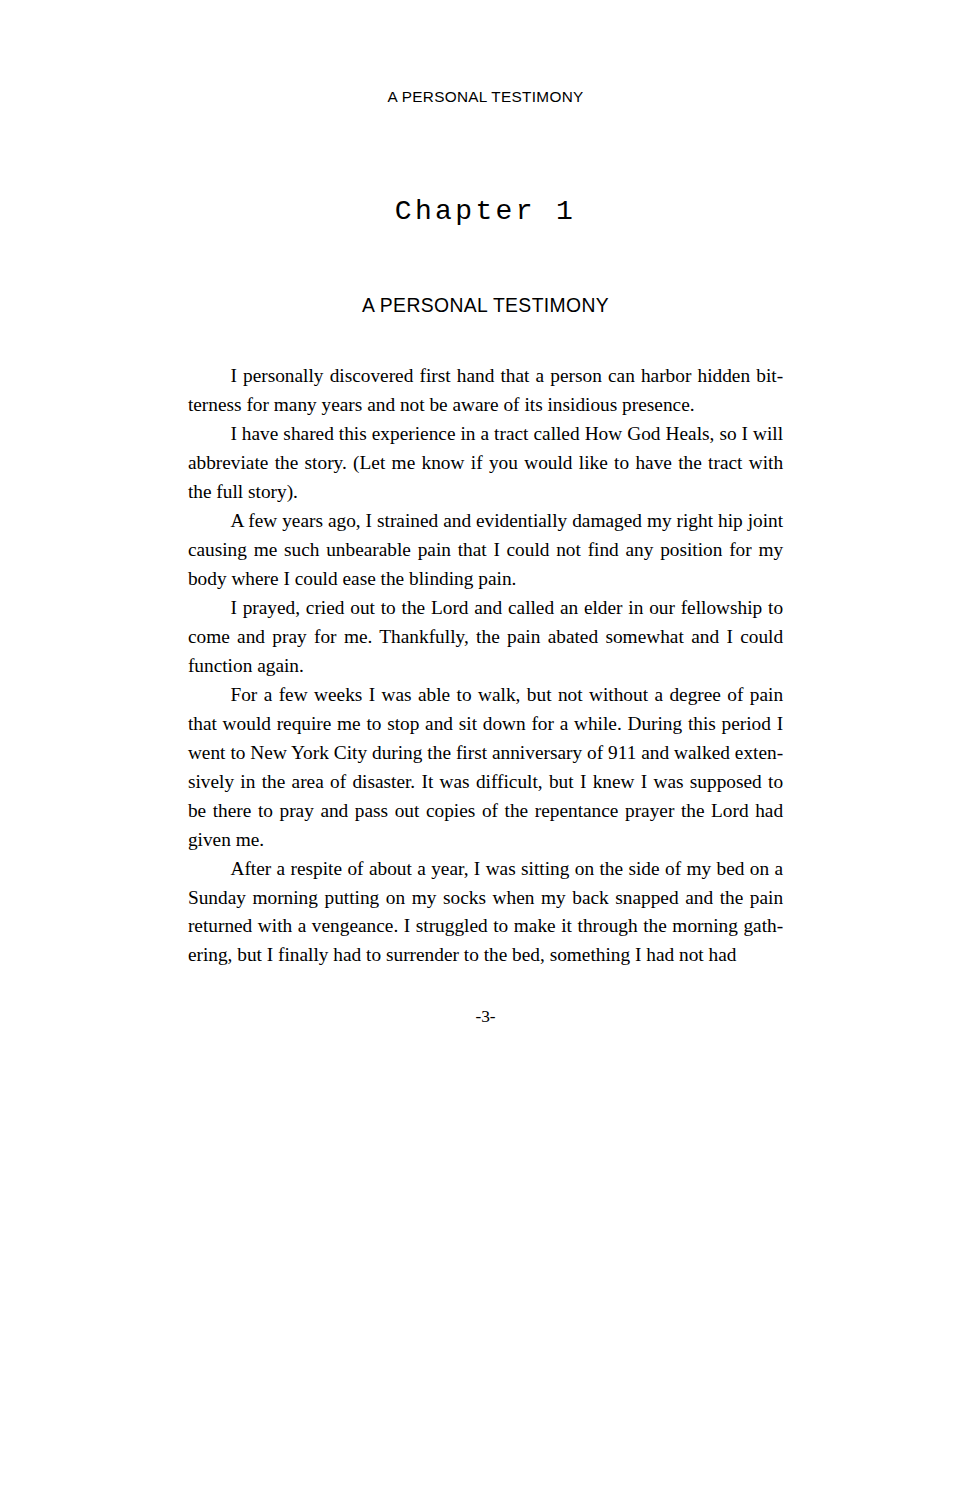A PERSONAL TESTIMONY
Chapter 1
A PERSONAL TESTIMONY
I personally discovered first hand that a person can harbor hidden bitterness for many years and not be aware of its insidious presence.
I have shared this experience in a tract called How God Heals, so I will abbreviate the story. (Let me know if you would like to have the tract with the full story).
A few years ago, I strained and evidentially damaged my right hip joint causing me such unbearable pain that I could not find any position for my body where I could ease the blinding pain.
I prayed, cried out to the Lord and called an elder in our fellowship to come and pray for me. Thankfully, the pain abated somewhat and I could function again.
For a few weeks I was able to walk, but not without a degree of pain that would require me to stop and sit down for a while. During this period I went to New York City during the first anniversary of 911 and walked extensively in the area of disaster. It was difficult, but I knew I was supposed to be there to pray and pass out copies of the repentance prayer the Lord had given me.
After a respite of about a year, I was sitting on the side of my bed on a Sunday morning putting on my socks when my back snapped and the pain returned with a vengeance. I struggled to make it through the morning gathering, but I finally had to surrender to the bed, something I had not had
-3-